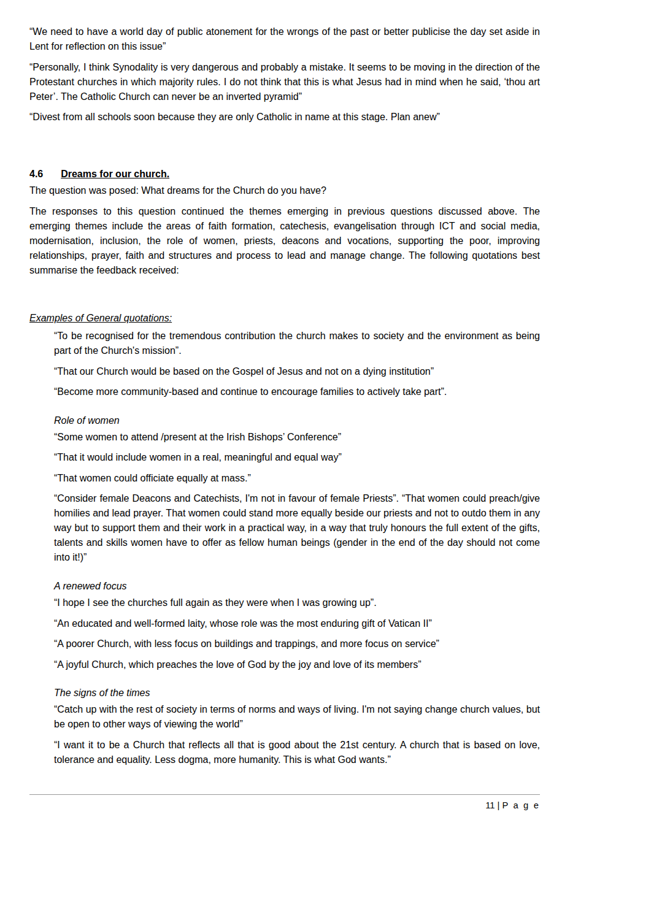“We need to have a world day of public atonement for the wrongs of the past or better publicise the day set aside in Lent for reflection on this issue”
“Personally, I think Synodality is very dangerous and probably a mistake. It seems to be moving in the direction of the Protestant churches in which majority rules. I do not think that this is what Jesus had in mind when he said, ‘thou art Peter’. The Catholic Church can never be an inverted pyramid”
“Divest from all schools soon because they are only Catholic in name at this stage. Plan anew”
4.6 Dreams for our church.
The question was posed: What dreams for the Church do you have?
The responses to this question continued the themes emerging in previous questions discussed above. The emerging themes include the areas of faith formation, catechesis, evangelisation through ICT and social media, modernisation, inclusion, the role of women, priests, deacons and vocations, supporting the poor, improving relationships, prayer, faith and structures and process to lead and manage change. The following quotations best summarise the feedback received:
Examples of General quotations:
“To be recognised for the tremendous contribution the church makes to society and the environment as being part of the Church's mission”.
“That our Church would be based on the Gospel of Jesus and not on a dying institution”
“Become more community-based and continue to encourage families to actively take part”.
Role of women
“Some women to attend /present at the Irish Bishops’ Conference”
“That it would include women in a real, meaningful and equal way”
“That women could officiate equally at mass.”
“Consider female Deacons and Catechists, I'm not in favour of female Priests”. “That women could preach/give homilies and lead prayer. That women could stand more equally beside our priests and not to outdo them in any way but to support them and their work in a practical way, in a way that truly honours the full extent of the gifts, talents and skills women have to offer as fellow human beings (gender in the end of the day should not come into it!)”
A renewed focus
“I hope I see the churches full again as they were when I was growing up”.
“An educated and well-formed laity, whose role was the most enduring gift of Vatican II”
“A poorer Church, with less focus on buildings and trappings, and more focus on service”
“A joyful Church, which preaches the love of God by the joy and love of its members”
The signs of the times
“Catch up with the rest of society in terms of norms and ways of living. I'm not saying change church values, but be open to other ways of viewing the world”
“I want it to be a Church that reflects all that is good about the 21st century. A church that is based on love, tolerance and equality. Less dogma, more humanity. This is what God wants.”
11 | P a g e